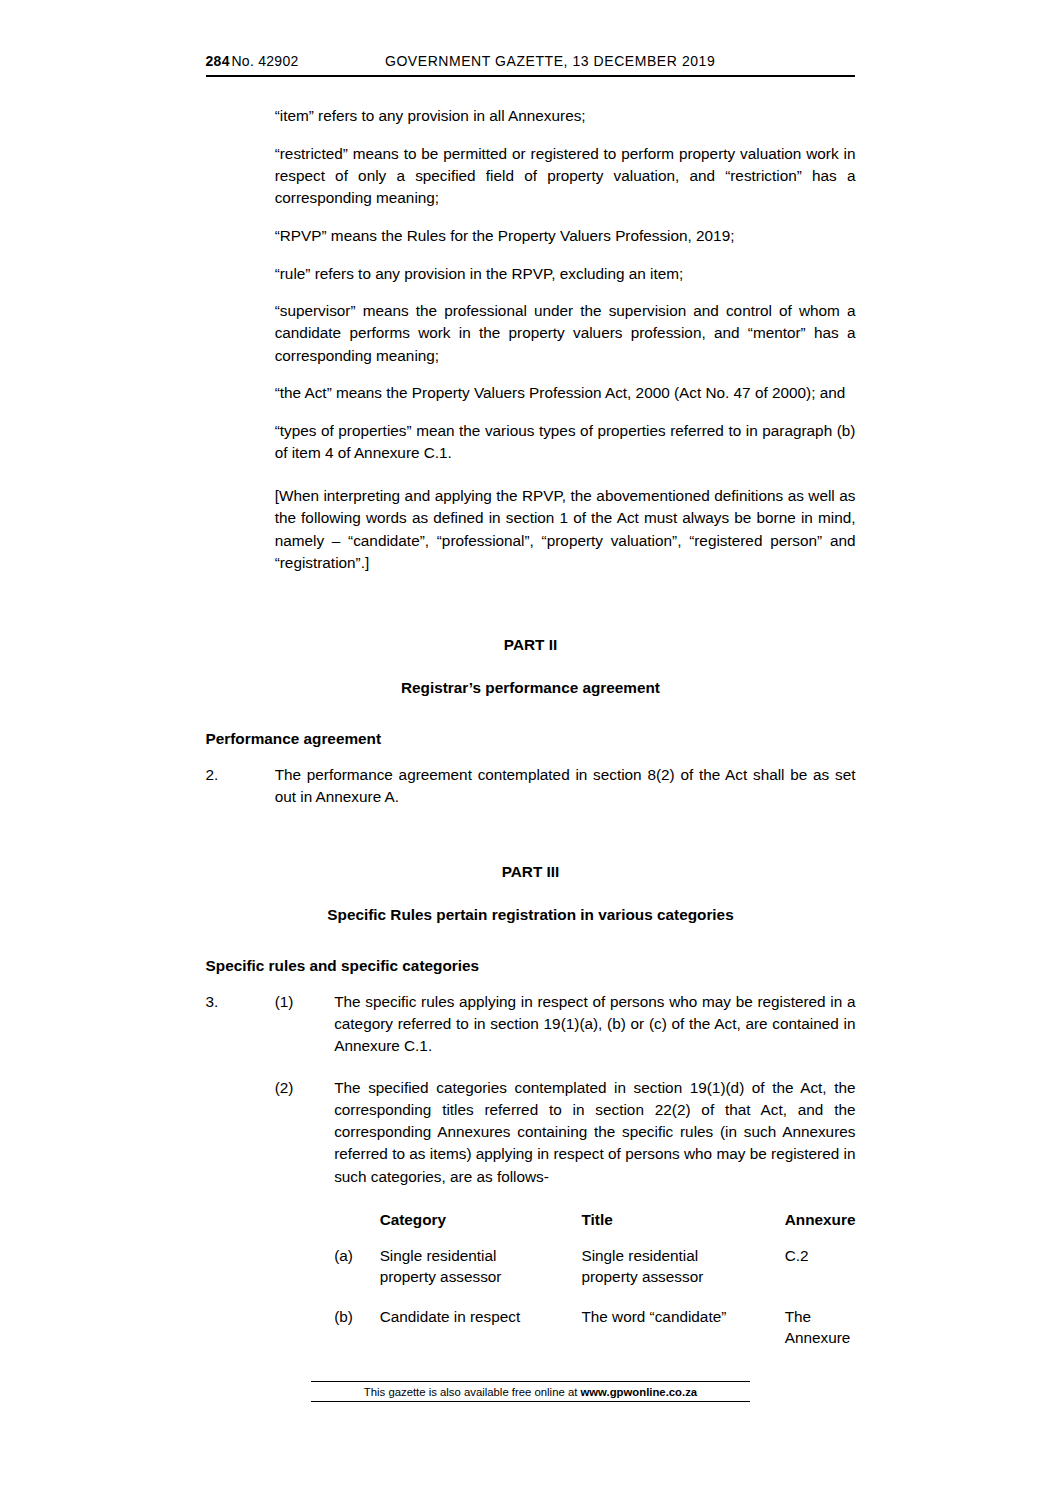284 No. 42902 GOVERNMENT GAZETTE, 13 DECEMBER 2019
“item” refers to any provision in all Annexures;
“restricted” means to be permitted or registered to perform property valuation work in respect of only a specified field of property valuation, and “restriction” has a corresponding meaning;
“RPVP” means the Rules for the Property Valuers Profession, 2019;
“rule” refers to any provision in the RPVP, excluding an item;
“supervisor” means the professional under the supervision and control of whom a candidate performs work in the property valuers profession, and “mentor” has a corresponding meaning;
“the Act” means the Property Valuers Profession Act, 2000 (Act No. 47 of 2000); and
“types of properties” mean the various types of properties referred to in paragraph (b) of item 4 of Annexure C.1.
[When interpreting and applying the RPVP, the abovementioned definitions as well as the following words as defined in section 1 of the Act must always be borne in mind, namely – “candidate”, “professional”, “property valuation”, “registered person” and “registration”.]
PART II
Registrar’s performance agreement
Performance agreement
2.
The performance agreement contemplated in section 8(2) of the Act shall be as set out in Annexure A.
PART III
Specific Rules pertain registration in various categories
Specific rules and specific categories
3.
(1)
The specific rules applying in respect of persons who may be registered in a category referred to in section 19(1)(a), (b) or (c) of the Act, are contained in Annexure C.1.
(2)
The specified categories contemplated in section 19(1)(d) of the Act, the corresponding titles referred to in section 22(2) of that Act, and the corresponding Annexures containing the specific rules (in such Annexures referred to as items) applying in respect of persons who may be registered in such categories, are as follows-
| | Category | Title | Annexure |
| --- | --- | --- | --- |
| (a) | Single residential property assessor | Single residential property assessor | C.2 |
| (b) | Candidate in respect | The word “candidate” | The Annexure |
This gazette is also available free online at www.gpwonline.co.za